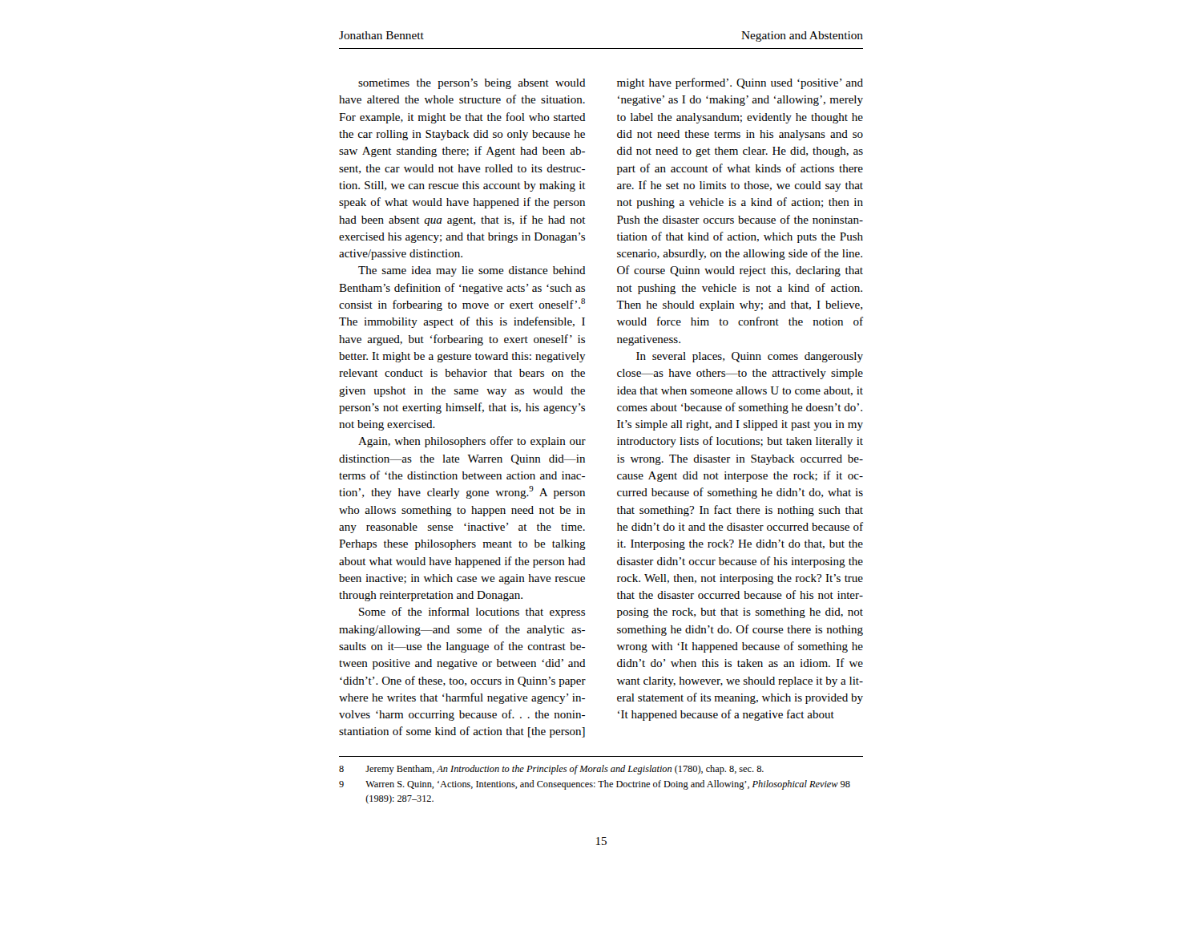Jonathan Bennett Negation and Abstention
sometimes the person’s being absent would have altered the whole structure of the situation. For example, it might be that the fool who started the car rolling in Stayback did so only because he saw Agent standing there; if Agent had been absent, the car would not have rolled to its destruction. Still, we can rescue this account by making it speak of what would have happened if the person had been absent qua agent, that is, if he had not exercised his agency; and that brings in Donagan’s active/passive distinction.
The same idea may lie some distance behind Bentham’s definition of ‘negative acts’ as ‘such as consist in forbearing to move or exert oneself’.8 The immobility aspect of this is indefensible, I have argued, but ‘forbearing to exert oneself’ is better. It might be a gesture toward this: negatively relevant conduct is behavior that bears on the given upshot in the same way as would the person’s not exerting himself, that is, his agency’s not being exercised.
Again, when philosophers offer to explain our distinction—as the late Warren Quinn did—in terms of ‘the distinction between action and inaction’, they have clearly gone wrong.9 A person who allows something to happen need not be in any reasonable sense ‘inactive’ at the time. Perhaps these philosophers meant to be talking about what would have happened if the person had been inactive; in which case we again have rescue through reinterpretation and Donagan.
Some of the informal locutions that express making/allowing—and some of the analytic assaults on it—use the language of the contrast between positive and negative or between ‘did’ and ‘didn’t’. One of these, too, occurs in Quinn’s paper where he writes that ‘harmful negative agency’ involves ‘harm occurring because of. . . the noninstantiation of some kind of action that [the person] might have performed’. Quinn used ‘positive’ and ‘negative’ as I do ‘making’ and ‘allowing’, merely to label the analysandum; evidently he thought he did not need these terms in his analysans and so did not need to get them clear. He did, though, as part of an account of what kinds of actions there are. If he set no limits to those, we could say that not pushing a vehicle is a kind of action; then in Push the disaster occurs because of the noninstantiation of that kind of action, which puts the Push scenario, absurdly, on the allowing side of the line. Of course Quinn would reject this, declaring that not pushing the vehicle is not a kind of action. Then he should explain why; and that, I believe, would force him to confront the notion of negativeness.
In several places, Quinn comes dangerously close—as have others—to the attractively simple idea that when someone allows U to come about, it comes about ‘because of something he doesn’t do’. It’s simple all right, and I slipped it past you in my introductory lists of locutions; but taken literally it is wrong. The disaster in Stayback occurred because Agent did not interpose the rock; if it occurred because of something he didn’t do, what is that something? In fact there is nothing such that he didn’t do it and the disaster occurred because of it. Interposing the rock? He didn’t do that, but the disaster didn’t occur because of his interposing the rock. Well, then, not interposing the rock? It’s true that the disaster occurred because of his not interposing the rock, but that is something he did, not something he didn’t do. Of course there is nothing wrong with ‘It happened because of something he didn’t do’ when this is taken as an idiom. If we want clarity, however, we should replace it by a literal statement of its meaning, which is provided by ‘It happened because of a negative fact about
8 Jeremy Bentham, An Introduction to the Principles of Morals and Legislation (1780), chap. 8, sec. 8.
9 Warren S. Quinn, ‘Actions, Intentions, and Consequences: The Doctrine of Doing and Allowing’, Philosophical Review 98 (1989): 287–312.
15